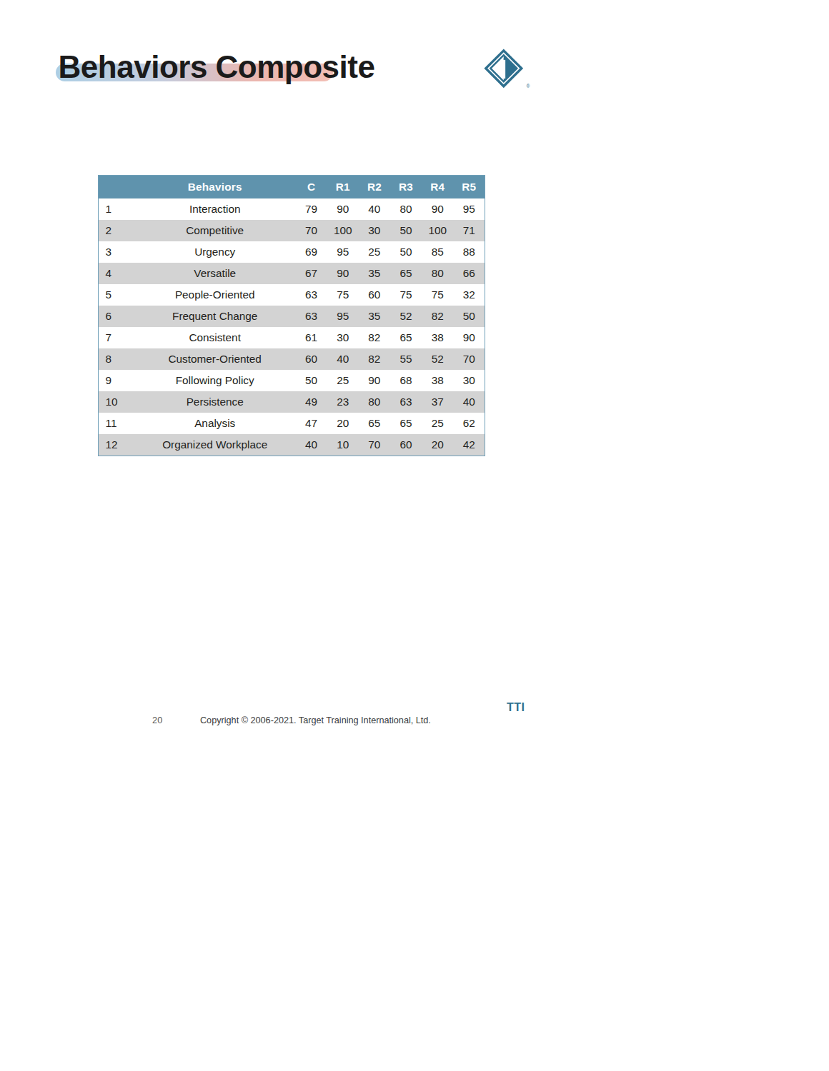Behaviors Composite
®
| | Behaviors | C | R1 | R2 | R3 | R4 | R5 |
| --- | --- | --- | --- | --- | --- | --- | --- |
| 1 | Interaction | 79 | 90 | 40 | 80 | 90 | 95 |
| 2 | Competitive | 70 | 100 | 30 | 50 | 100 | 71 |
| 3 | Urgency | 69 | 95 | 25 | 50 | 85 | 88 |
| 4 | Versatile | 67 | 90 | 35 | 65 | 80 | 66 |
| 5 | People-Oriented | 63 | 75 | 60 | 75 | 75 | 32 |
| 6 | Frequent Change | 63 | 95 | 35 | 52 | 82 | 50 |
| 7 | Consistent | 61 | 30 | 82 | 65 | 38 | 90 |
| 8 | Customer-Oriented | 60 | 40 | 82 | 55 | 52 | 70 |
| 9 | Following Policy | 50 | 25 | 90 | 68 | 38 | 30 |
| 10 | Persistence | 49 | 23 | 80 | 63 | 37 | 40 |
| 11 | Analysis | 47 | 20 | 65 | 65 | 25 | 62 |
| 12 | Organized Workplace | 40 | 10 | 70 | 60 | 20 | 42 |
TTI
20 Copyright © 2006-2021. Target Training International, Ltd.